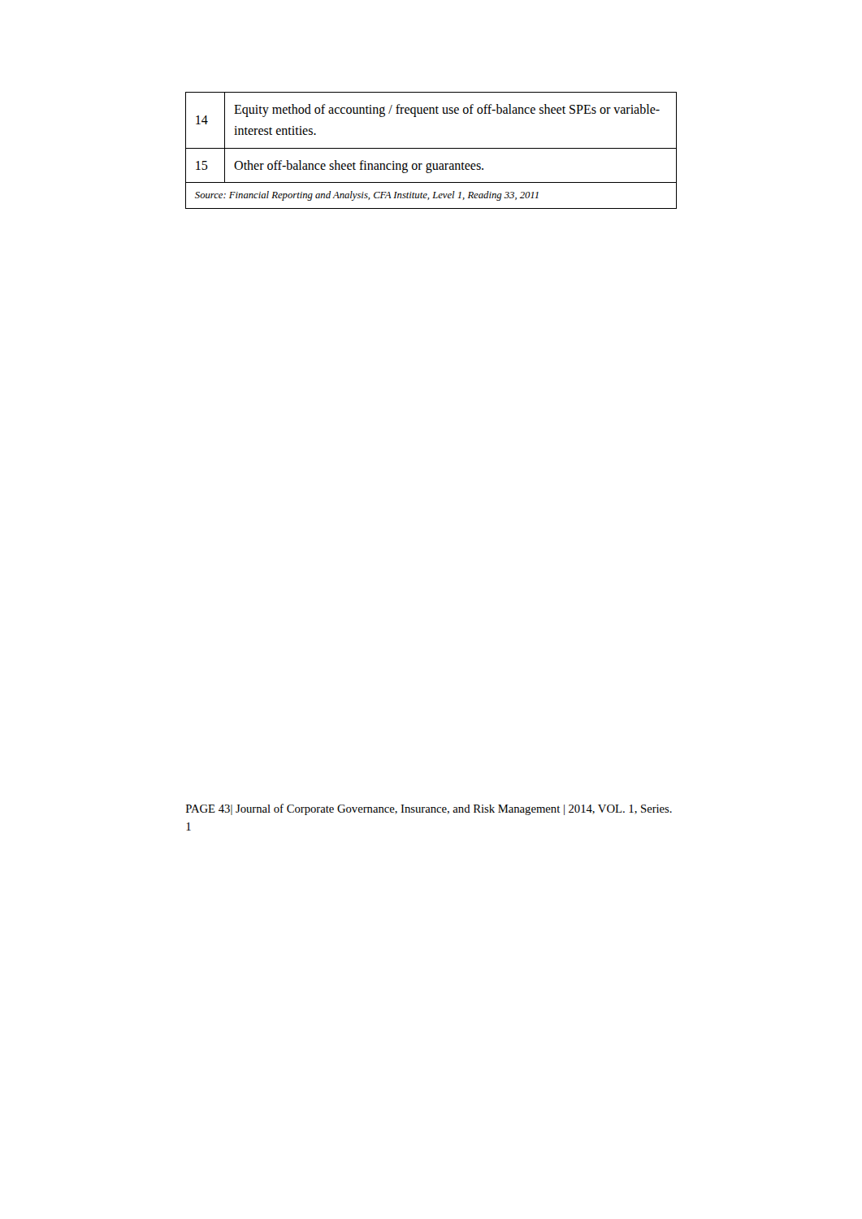| 14 | Equity method of accounting / frequent use of off-balance sheet SPEs or variable-interest entities. |
| 15 | Other off-balance sheet financing or guarantees. |
| Source: Financial Reporting and Analysis, CFA Institute, Level 1, Reading 33, 2011 |
PAGE 43| Journal of Corporate Governance, Insurance, and Risk Management | 2014, VOL. 1, Series. 1